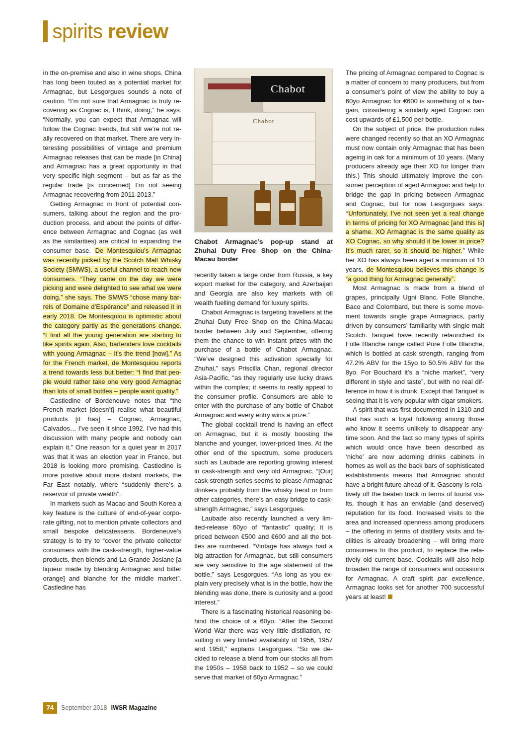spirits review
in the on-premise and also in wine shops. China has long been touted as a potential market for Armagnac, but Lesgorgues sounds a note of caution. “I’m not sure that Armagnac is truly recovering as Cognac is, I think, doing,” he says. “Normally, you can expect that Armagnac will follow the Cognac trends, but still we’re not really recovered on that market. There are very interesting possibilities of vintage and premium Armagnac releases that can be made [in China] and Armagnac has a great opportunity in that very specific high segment – but as far as the regular trade [is concerned] I’m not seeing Armagnac recovering from 2011-2013.”
Getting Armagnac in front of potential consumers, talking about the region and the production process, and about the points of difference between Armagnac and Cognac (as well as the similarities) are critical to expanding the consumer base. De Montesquiou’s Armagnac was recently picked by the Scotch Malt Whisky Society (SMWS), a useful channel to reach new consumers. “They came on the day we were picking and were delighted to see what we were doing,” she says. The SMWS “chose many barrels of Domaine d’Espérance” and released it in early 2018. De Montesquiou is optimistic about the category partly as the generations change. “I find all the young generation are starting to like spirits again. Also, bartenders love cocktails with young Armagnac – it’s the trend [now].” As for the French market, de Montesquiou reports a trend towards less but better: “I find that people would rather take one very good Armagnac than lots of small bottles – people want quality.”
Castledine of Bordeneuve notes that “the French market [doesn’t] realise what beautiful products [it has] – Cognac, Armagnac, Calvados… I’ve seen it since 1992. I’ve had this discussion with many people and nobody can explain it.” One reason for a quiet year in 2017 was that it was an election year in France, but 2018 is looking more promising. Castledine is more positive about more distant markets, the Far East notably, where “suddenly there’s a reservoir of private wealth”.
In markets such as Macao and South Korea a key feature is the culture of end-of-year corporate gifting, not to mention private collectors and small bespoke delicatessens. Bordeneuve’s strategy is to try to “cover the private collector consumers with the cask-strength, higher-value products, then blends and La Grande Josiane [a liqueur made by blending Armagnac and bitter orange] and blanche for the middle market”. Castledine has
Chabot
Chabot
Chabot Armagnac’s pop-up stand at Zhuhai Duty Free Shop on the China-Macau border
recently taken a large order from Russia, a key export market for the category, and Azerbaijan and Georgia are also key markets with oil wealth fuelling demand for luxury spirits.
Chabot Armagnac is targeting travellers at the Zhuhai Duty Free Shop on the China-Macau border between July and September, offering them the chance to win instant prizes with the purchase of a bottle of Chabot Armagnac. “We’ve designed this activation specially for Zhuhai,” says Priscilla Chan, regional director Asia-Pacific, “as they regularly use lucky draws within the complex; it seems to really appeal to the consumer profile. Consumers are able to enter with the purchase of any bottle of Chabot Armagnac and every entry wins a prize.”
The global cocktail trend is having an effect on Armagnac, but it is mostly boosting the blanche and younger, lower-priced lines. At the other end of the spectrum, some producers such as Laubade are reporting growing interest in cask-strength and very old Armagnac. “[Our] cask-strength series seems to please Armagnac drinkers probably from the whisky trend or from other categories, there’s an easy bridge to cask-strength Armagnac,” says Lesgorgues.
Laubade also recently launched a very limited-release 60yo of “fantastic” quality; it is priced between €500 and €600 and all the bottles are numbered. “Vintage has always had a big attraction for Armagnac, but still consumers are very sensitive to the age statement of the bottle,” says Lesgorgues. “As long as you explain very precisely what is in the bottle, how the blending was done, there is curiosity and a good interest.”
There is a fascinating historical reasoning behind the choice of a 60yo. “After the Second World War there was very little distillation, resulting in very limited availability of 1956, 1957 and 1958,” explains Lesgorgues. “So we decided to release a blend from our stocks all from the 1950s – 1958 back to 1952 – so we could serve that market of 60yo Armagnac.”
The pricing of Armagnac compared to Cognac is a matter of concern to many producers, but from a consumer’s point of view the ability to buy a 60yo Armagnac for €600 is something of a bargain, considering a similarly aged Cognac can cost upwards of £1,500 per bottle.
On the subject of price, the production rules were changed recently so that an XO Armagnac must now contain only Armagnac that has been ageing in oak for a minimum of 10 years. (Many producers already age their XO for longer than this.) This should ultimately improve the consumer perception of aged Armagnac and help to bridge the gap in pricing between Armagnac and Cognac, but for now Lesgorgues says: “Unfortunately, I’ve not seen yet a real change in terms of pricing for XO Armagnac [and this is] a shame. XO Armagnac is the same quality as XO Cognac, so why should it be lower in price? It’s much rarer, so it should be higher.” While her XO has always been aged a minimum of 10 years, de Montesquiou believes this change is “a good thing for Armagnac generally”.
Most Armagnac is made from a blend of grapes, principally Ugni Blanc, Folle Blanche, Baco and Colombard, but there is some movement towards single grape Armagnacs, partly driven by consumers’ familiarity with single malt Scotch. Tariquet have recently relaunched its Folle Blanche range called Pure Folle Blanche, which is bottled at cask strength, ranging from 47.2% ABV for the 15yo to 50.5% ABV for the 8yo. For Bouchard it’s a “niche market”, “very different in style and taste”, but with no real difference in how it is drunk. Except that Tariquet is seeing that it is very popular with cigar smokers.
A spirit that was first documented in 1310 and that has such a loyal following among those who know it seems unlikely to disappear anytime soon. And the fact so many types of spirits which would once have been described as ‘niche’ are now adorning drinks cabinets in homes as well as the back bars of sophisticated establishments means that Armagnac should have a bright future ahead of it. Gascony is relatively off the beaten track in terms of tourist visits, though it has an enviable (and deserved) reputation for its food. Increased visits to the area and increased openness among producers – the offering in terms of distillery visits and facilities is already broadening – will bring more consumers to this product, to replace the relatively old current base. Cocktails will also help broaden the range of consumers and occasions for Armagnac. A craft spirit par excellence, Armagnac looks set for another 700 successful years at least!
74 September 2018 IWSR Magazine